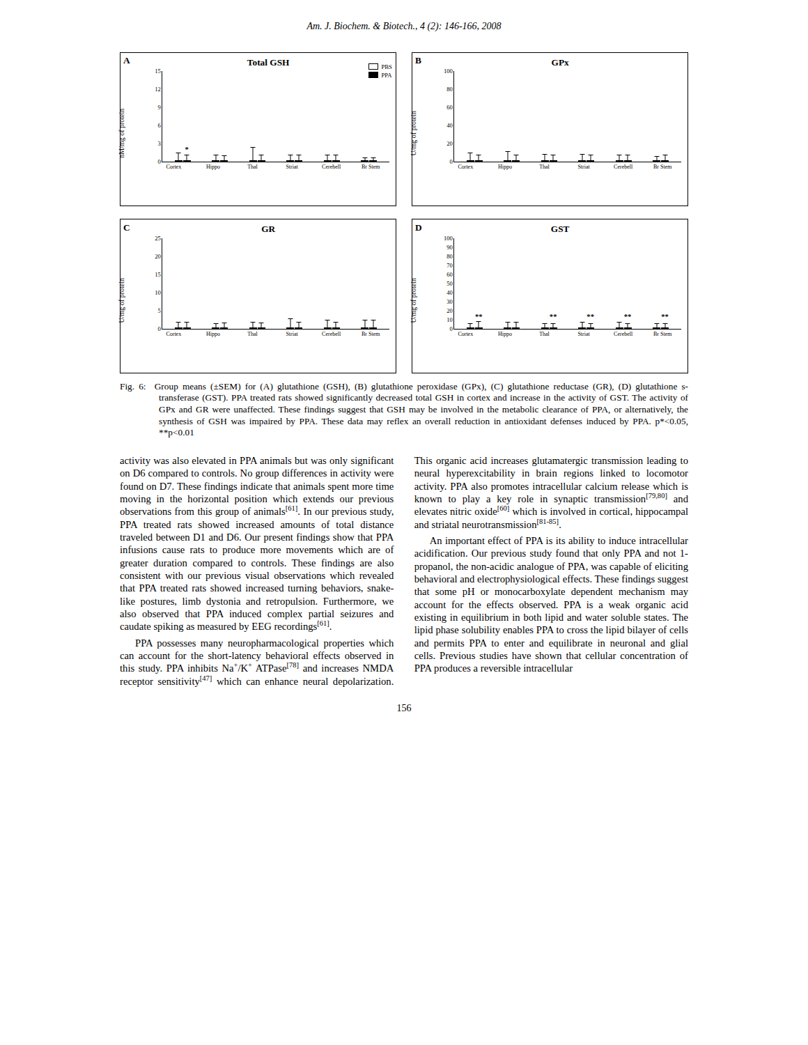Am. J. Biochem. & Biotech., 4 (2): 146-166, 2008
A
Total GSH
PBS
PPA
nM/mg of protein
15 12 9 6 3 0
*
Cortex Hippo Thal Striat Cerebell Br Stem
B
GPx
U/mg of protein
100 80 60 40 20 0
Cortex Hippo Thal Striat Cerebell Br Stem
C
GR
U/mg of protein
25 20 15 10 5 0
Cortex Hippo Thal Striat Cerebell Br Stem
D
GST
U/mg of protein
100 90 80 70 60 50 40 30 20 10 0
**
**
**
**
**
Cortex Hippo Thal Striat Cerebell Br Stem
Fig. 6: Group means (±SEM) for (A) glutathione (GSH), (B) glutathione peroxidase (GPx), (C) glutathione reductase (GR), (D) glutathione s-transferase (GST). PPA treated rats showed significantly decreased total GSH in cortex and increase in the activity of GST. The activity of GPx and GR were unaffected. These findings suggest that GSH may be involved in the metabolic clearance of PPA, or alternatively, the synthesis of GSH was impaired by PPA. These data may reflex an overall reduction in antioxidant defenses induced by PPA. p*<0.05, **p<0.01
activity was also elevated in PPA animals but was only significant on D6 compared to controls. No group differences in activity were found on D7. These findings indicate that animals spent more time moving in the horizontal position which extends our previous observations from this group of animals[61]. In our previous study, PPA treated rats showed increased amounts of total distance traveled between D1 and D6. Our present findings show that PPA infusions cause rats to produce more movements which are of greater duration compared to controls. These findings are also consistent with our previous visual observations which revealed that PPA treated rats showed increased turning behaviors, snake-like postures, limb dystonia and retropulsion. Furthermore, we also observed that PPA induced complex partial seizures and caudate spiking as measured by EEG recordings[61].
PPA possesses many neuropharmacological properties which can account for the short-latency behavioral effects observed in this study. PPA inhibits Na+/K+ ATPase[78] and increases NMDA receptor sensitivity[47] which can enhance neural depolarization. This organic acid increases glutamatergic transmission leading to neural hyperexcitability in brain regions linked to locomotor activity. PPA also promotes intracellular calcium release which is known to play a key role in synaptic transmission[79,80] and elevates nitric oxide[60] which is involved in cortical, hippocampal and striatal neurotransmission[81-85].
An important effect of PPA is its ability to induce intracellular acidification. Our previous study found that only PPA and not 1-propanol, the non-acidic analogue of PPA, was capable of eliciting behavioral and electrophysiological effects. These findings suggest that some pH or monocarboxylate dependent mechanism may account for the effects observed. PPA is a weak organic acid existing in equilibrium in both lipid and water soluble states. The lipid phase solubility enables PPA to cross the lipid bilayer of cells and permits PPA to enter and equilibrate in neuronal and glial cells. Previous studies have shown that cellular concentration of PPA produces a reversible intracellular
156